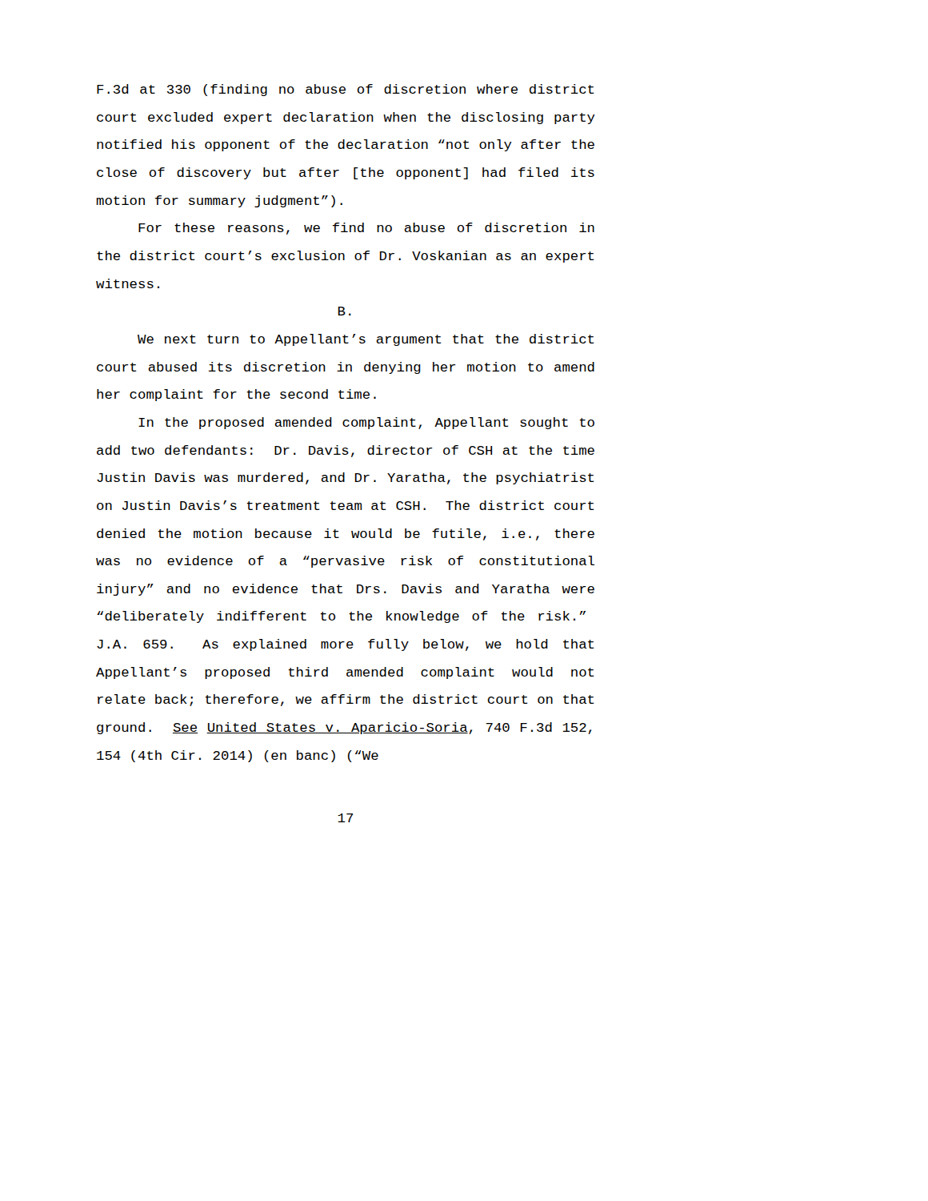F.3d at 330 (finding no abuse of discretion where district court excluded expert declaration when the disclosing party notified his opponent of the declaration “not only after the close of discovery but after [the opponent] had filed its motion for summary judgment”).
For these reasons, we find no abuse of discretion in the district court’s exclusion of Dr. Voskanian as an expert witness.
B.
We next turn to Appellant’s argument that the district court abused its discretion in denying her motion to amend her complaint for the second time.
In the proposed amended complaint, Appellant sought to add two defendants: Dr. Davis, director of CSH at the time Justin Davis was murdered, and Dr. Yaratha, the psychiatrist on Justin Davis’s treatment team at CSH. The district court denied the motion because it would be futile, i.e., there was no evidence of a “pervasive risk of constitutional injury” and no evidence that Drs. Davis and Yaratha were “deliberately indifferent to the knowledge of the risk.” J.A. 659. As explained more fully below, we hold that Appellant’s proposed third amended complaint would not relate back; therefore, we affirm the district court on that ground. See United States v. Aparicio-Soria, 740 F.3d 152, 154 (4th Cir. 2014) (en banc) (“We
17